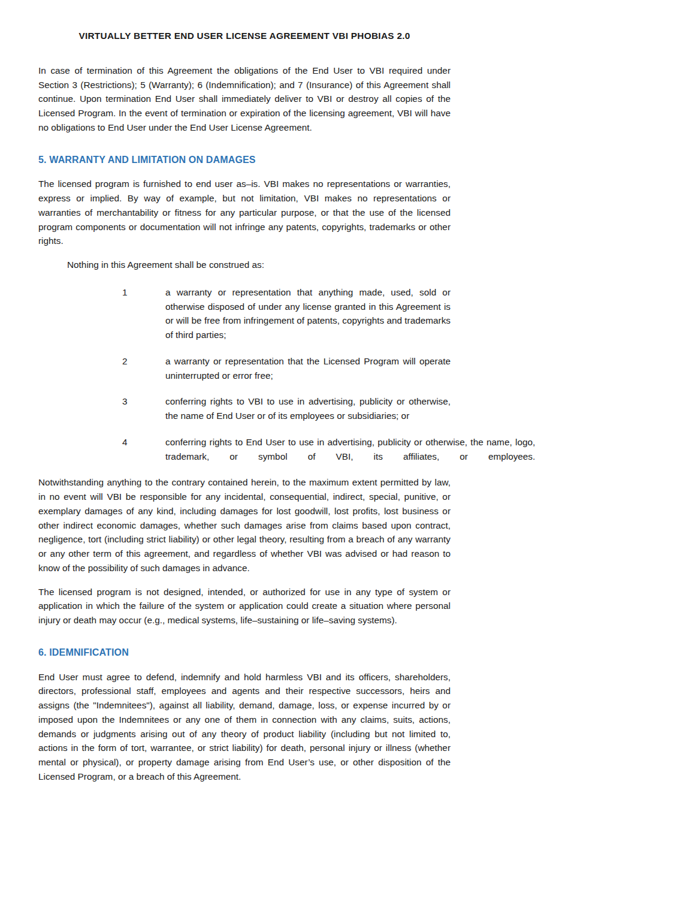VIRTUALLY BETTER END USER LICENSE AGREEMENT VBI PHOBIAS 2.0
In case of termination of this Agreement the obligations of the End User to VBI required under Section 3 (Restrictions); 5 (Warranty); 6 (Indemnification); and 7 (Insurance) of this Agreement shall continue. Upon termination End User shall immediately deliver to VBI or destroy all copies of the Licensed Program. In the event of termination or expiration of the licensing agreement, VBI will have no obligations to End User under the End User License Agreement.
5. WARRANTY AND LIMITATION ON DAMAGES
The licensed program is furnished to end user as–is. VBI makes no representations or warranties, express or implied. By way of example, but not limitation, VBI makes no representations or warranties of merchantability or fitness for any particular purpose, or that the use of the licensed program components or documentation will not infringe any patents, copyrights, trademarks or other rights.
Nothing in this Agreement shall be construed as:
1 a warranty or representation that anything made, used, sold or otherwise disposed of under any license granted in this Agreement is or will be free from infringement of patents, copyrights and trademarks of third parties;
2 a warranty or representation that the Licensed Program will operate uninterrupted or error free;
3 conferring rights to VBI to use in advertising, publicity or otherwise, the name of End User or of its employees or subsidiaries; or
4 conferring rights to End User to use in advertising, publicity or otherwise, the name, logo, trademark, or symbol of VBI, its affiliates, or employees.
Notwithstanding anything to the contrary contained herein, to the maximum extent permitted by law, in no event will VBI be responsible for any incidental, consequential, indirect, special, punitive, or exemplary damages of any kind, including damages for lost goodwill, lost profits, lost business or other indirect economic damages, whether such damages arise from claims based upon contract, negligence, tort (including strict liability) or other legal theory, resulting from a breach of any warranty or any other term of this agreement, and regardless of whether VBI was advised or had reason to know of the possibility of such damages in advance.
The licensed program is not designed, intended, or authorized for use in any type of system or application in which the failure of the system or application could create a situation where personal injury or death may occur (e.g., medical systems, life–sustaining or life–saving systems).
6. IDEMNIFICATION
End User must agree to defend, indemnify and hold harmless VBI and its officers, shareholders, directors, professional staff, employees and agents and their respective successors, heirs and assigns (the "Indemnitees"), against all liability, demand, damage, loss, or expense incurred by or imposed upon the Indemnitees or any one of them in connection with any claims, suits, actions, demands or judgments arising out of any theory of product liability (including but not limited to, actions in the form of tort, warrantee, or strict liability) for death, personal injury or illness (whether mental or physical), or property damage arising from End User’s use, or other disposition of the Licensed Program, or a breach of this Agreement.